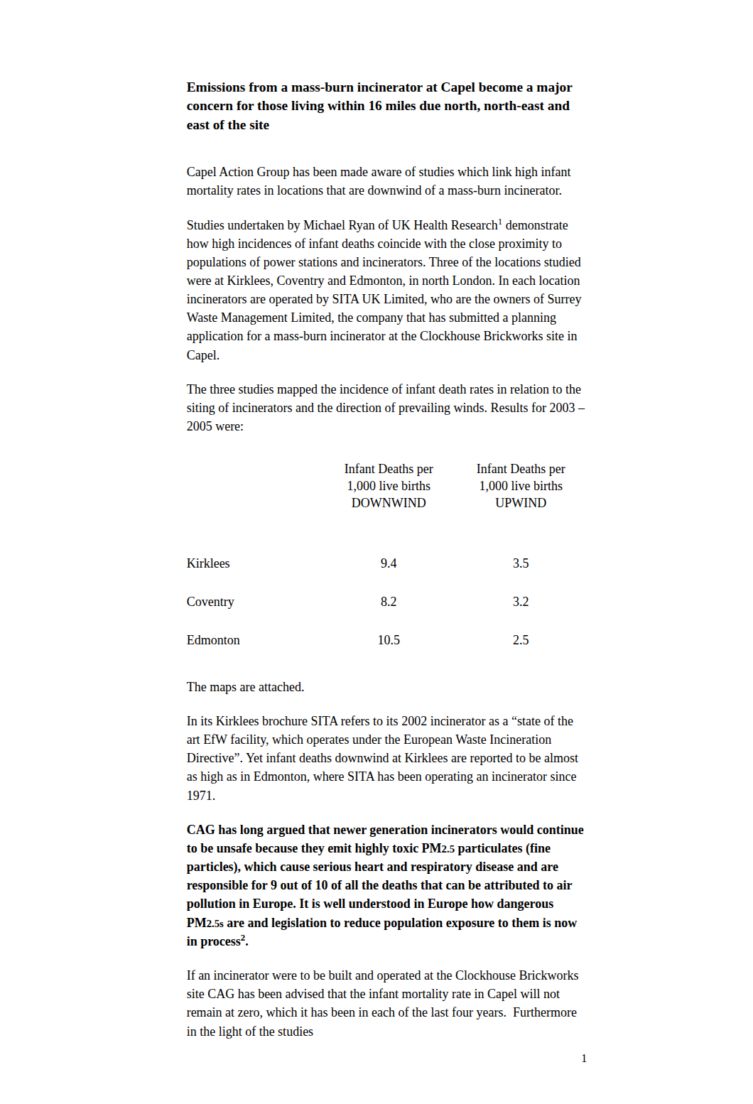Emissions from a mass-burn incinerator at Capel become a major concern for those living within 16 miles due north, north-east and east of the site
Capel Action Group has been made aware of studies which link high infant mortality rates in locations that are downwind of a mass-burn incinerator.
Studies undertaken by Michael Ryan of UK Health Research1 demonstrate how high incidences of infant deaths coincide with the close proximity to populations of power stations and incinerators. Three of the locations studied were at Kirklees, Coventry and Edmonton, in north London. In each location incinerators are operated by SITA UK Limited, who are the owners of Surrey Waste Management Limited, the company that has submitted a planning application for a mass-burn incinerator at the Clockhouse Brickworks site in Capel.
The three studies mapped the incidence of infant death rates in relation to the siting of incinerators and the direction of prevailing winds. Results for 2003 –2005 were:
| | Infant Deaths per 1,000 live births DOWNWIND | Infant Deaths per 1,000 live births UPWIND |
| --- | --- | --- |
| Kirklees | 9.4 | 3.5 |
| Coventry | 8.2 | 3.2 |
| Edmonton | 10.5 | 2.5 |
The maps are attached.
In its Kirklees brochure SITA refers to its 2002 incinerator as a “state of the art EfW facility, which operates under the European Waste Incineration Directive”. Yet infant deaths downwind at Kirklees are reported to be almost as high as in Edmonton, where SITA has been operating an incinerator since 1971.
CAG has long argued that newer generation incinerators would continue to be unsafe because they emit highly toxic PM2.5 particulates (fine particles), which cause serious heart and respiratory disease and are responsible for 9 out of 10 of all the deaths that can be attributed to air pollution in Europe. It is well understood in Europe how dangerous PM2.5s are and legislation to reduce population exposure to them is now in process2.
If an incinerator were to be built and operated at the Clockhouse Brickworks site CAG has been advised that the infant mortality rate in Capel will not remain at zero, which it has been in each of the last four years. Furthermore in the light of the studies
1